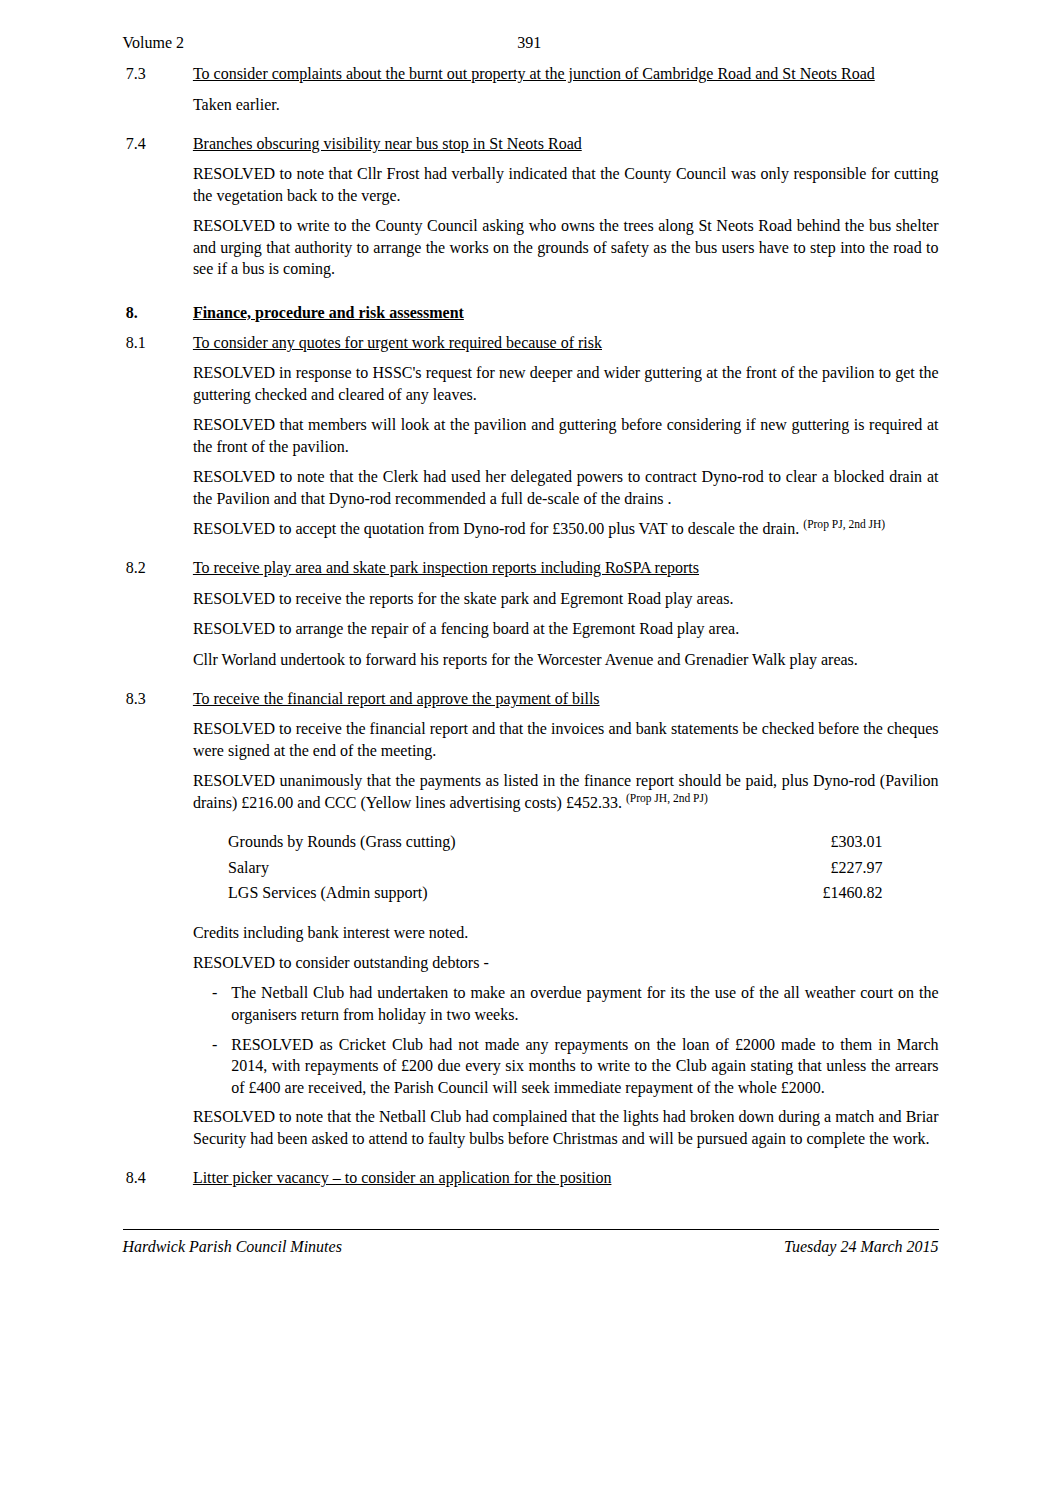Volume 2
391
7.3
To consider complaints about the burnt out property at the junction of Cambridge Road and St Neots Road
Taken earlier.
7.4
Branches obscuring visibility near bus stop in St Neots Road
RESOLVED to note that Cllr Frost had verbally indicated that the County Council was only responsible for cutting the vegetation back to the verge.
RESOLVED to write to the County Council asking who owns the trees along St Neots Road behind the bus shelter and urging that authority to arrange the works on the grounds of safety as the bus users have to step into the road to see if a bus is coming.
8.
Finance, procedure and risk assessment
8.1
To consider any quotes for urgent work required because of risk
RESOLVED in response to HSSC's request for new deeper and wider guttering at the front of the pavilion to get the guttering checked and cleared of any leaves.
RESOLVED that members will look at the pavilion and guttering before considering if new guttering is required at the front of the pavilion.
RESOLVED to note that the Clerk had used her delegated powers to contract Dyno-rod to clear a blocked drain at the Pavilion and that Dyno-rod recommended a full de-scale of the drains .
RESOLVED to accept the quotation from Dyno-rod for £350.00 plus VAT to descale the drain. (Prop PJ, 2nd JH)
8.2
To receive play area and skate park inspection reports including RoSPA reports
RESOLVED to receive the reports for the skate park and Egremont Road play areas.
RESOLVED to arrange the repair of a fencing board at the Egremont Road play area.
Cllr Worland undertook to forward his reports for the Worcester Avenue and Grenadier Walk play areas.
8.3
To receive the financial report and approve the payment of bills
RESOLVED to receive the financial report and that the invoices and bank statements be checked before the cheques were signed at the end of the meeting.
RESOLVED unanimously that the payments as listed in the finance report should be paid, plus Dyno-rod (Pavilion drains) £216.00 and CCC (Yellow lines advertising costs) £452.33. (Prop JH, 2nd PJ)
| Grounds by Rounds (Grass cutting) | £303.01 |
| Salary | £227.97 |
| LGS Services (Admin support) | £1460.82 |
Credits including bank interest were noted.
RESOLVED to consider outstanding debtors -
The Netball Club had undertaken to make an overdue payment for its the use of the all weather court on the organisers return from holiday in two weeks.
RESOLVED as Cricket Club had not made any repayments on the loan of £2000 made to them in March 2014, with repayments of £200 due every six months to write to the Club again stating that unless the arrears of £400 are received, the Parish Council will seek immediate repayment of the whole £2000.
RESOLVED to note that the Netball Club had complained that the lights had broken down during a match and Briar Security had been asked to attend to faulty bulbs before Christmas and will be pursued again to complete the work.
8.4
Litter picker vacancy – to consider an application for the position
Hardwick Parish Council Minutes
Tuesday 24 March 2015